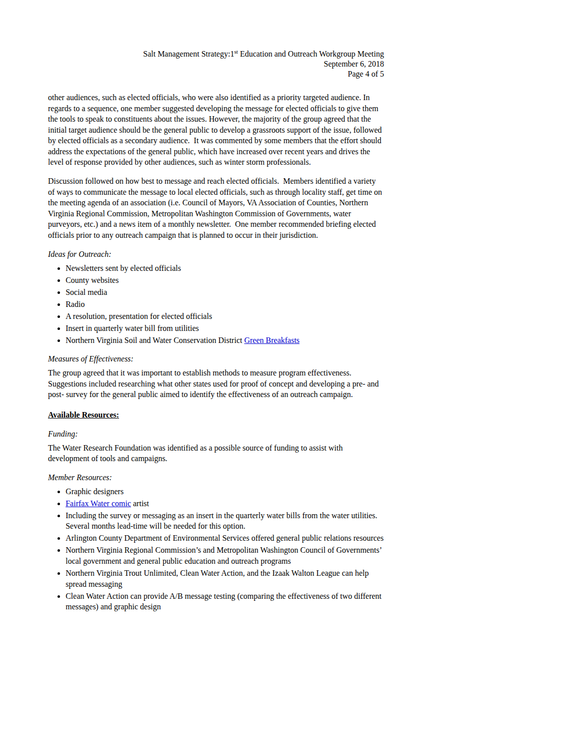Salt Management Strategy:1st Education and Outreach Workgroup Meeting
September 6, 2018
Page 4 of 5
other audiences, such as elected officials, who were also identified as a priority targeted audience. In regards to a sequence, one member suggested developing the message for elected officials to give them the tools to speak to constituents about the issues. However, the majority of the group agreed that the initial target audience should be the general public to develop a grassroots support of the issue, followed by elected officials as a secondary audience. It was commented by some members that the effort should address the expectations of the general public, which have increased over recent years and drives the level of response provided by other audiences, such as winter storm professionals.
Discussion followed on how best to message and reach elected officials. Members identified a variety of ways to communicate the message to local elected officials, such as through locality staff, get time on the meeting agenda of an association (i.e. Council of Mayors, VA Association of Counties, Northern Virginia Regional Commission, Metropolitan Washington Commission of Governments, water purveyors, etc.) and a news item of a monthly newsletter. One member recommended briefing elected officials prior to any outreach campaign that is planned to occur in their jurisdiction.
Ideas for Outreach:
Newsletters sent by elected officials
County websites
Social media
Radio
A resolution, presentation for elected officials
Insert in quarterly water bill from utilities
Northern Virginia Soil and Water Conservation District Green Breakfasts
Measures of Effectiveness:
The group agreed that it was important to establish methods to measure program effectiveness. Suggestions included researching what other states used for proof of concept and developing a pre- and post- survey for the general public aimed to identify the effectiveness of an outreach campaign.
Available Resources:
Funding:
The Water Research Foundation was identified as a possible source of funding to assist with development of tools and campaigns.
Member Resources:
Graphic designers
Fairfax Water comic artist
Including the survey or messaging as an insert in the quarterly water bills from the water utilities. Several months lead-time will be needed for this option.
Arlington County Department of Environmental Services offered general public relations resources
Northern Virginia Regional Commission’s and Metropolitan Washington Council of Governments’ local government and general public education and outreach programs
Northern Virginia Trout Unlimited, Clean Water Action, and the Izaak Walton League can help spread messaging
Clean Water Action can provide A/B message testing (comparing the effectiveness of two different messages) and graphic design